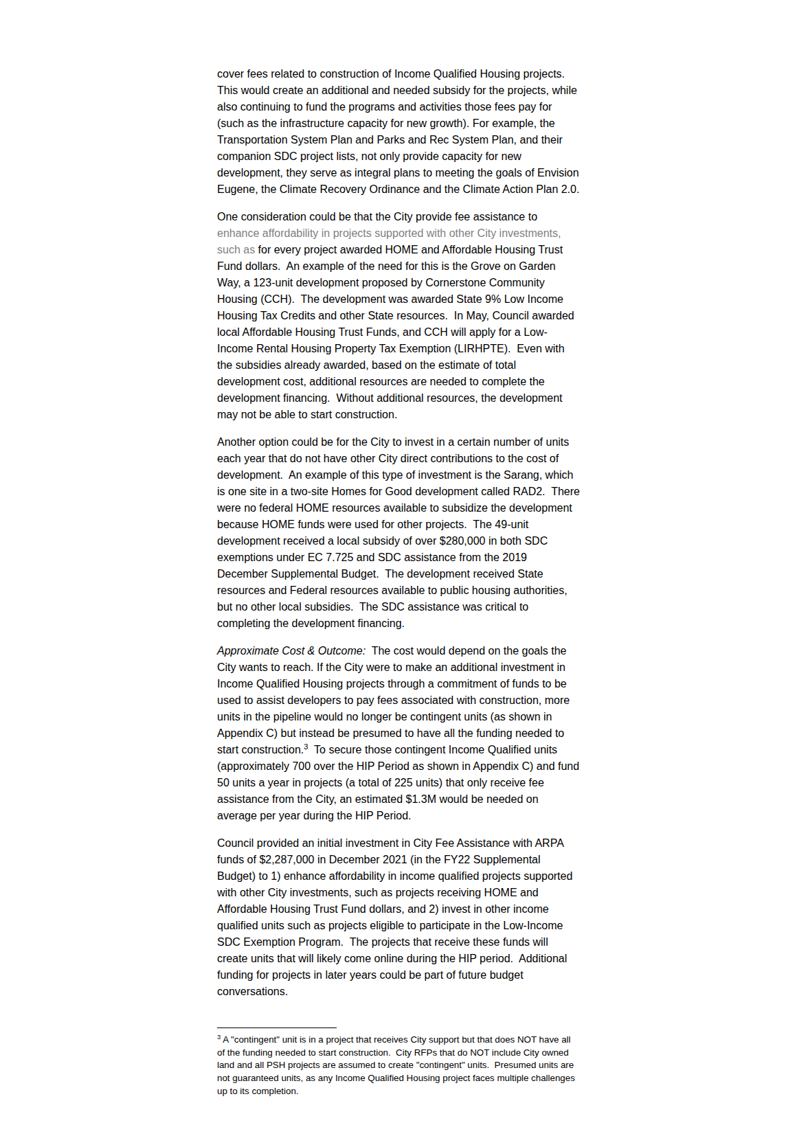cover fees related to construction of Income Qualified Housing projects. This would create an additional and needed subsidy for the projects, while also continuing to fund the programs and activities those fees pay for (such as the infrastructure capacity for new growth). For example, the Transportation System Plan and Parks and Rec System Plan, and their companion SDC project lists, not only provide capacity for new development, they serve as integral plans to meeting the goals of Envision Eugene, the Climate Recovery Ordinance and the Climate Action Plan 2.0.
One consideration could be that the City provide fee assistance to enhance affordability in projects supported with other City investments, such as for every project awarded HOME and Affordable Housing Trust Fund dollars. An example of the need for this is the Grove on Garden Way, a 123-unit development proposed by Cornerstone Community Housing (CCH). The development was awarded State 9% Low Income Housing Tax Credits and other State resources. In May, Council awarded local Affordable Housing Trust Funds, and CCH will apply for a Low-Income Rental Housing Property Tax Exemption (LIRHPTE). Even with the subsidies already awarded, based on the estimate of total development cost, additional resources are needed to complete the development financing. Without additional resources, the development may not be able to start construction.
Another option could be for the City to invest in a certain number of units each year that do not have other City direct contributions to the cost of development. An example of this type of investment is the Sarang, which is one site in a two-site Homes for Good development called RAD2. There were no federal HOME resources available to subsidize the development because HOME funds were used for other projects. The 49-unit development received a local subsidy of over $280,000 in both SDC exemptions under EC 7.725 and SDC assistance from the 2019 December Supplemental Budget. The development received State resources and Federal resources available to public housing authorities, but no other local subsidies. The SDC assistance was critical to completing the development financing.
Approximate Cost & Outcome: The cost would depend on the goals the City wants to reach. If the City were to make an additional investment in Income Qualified Housing projects through a commitment of funds to be used to assist developers to pay fees associated with construction, more units in the pipeline would no longer be contingent units (as shown in Appendix C) but instead be presumed to have all the funding needed to start construction.3 To secure those contingent Income Qualified units (approximately 700 over the HIP Period as shown in Appendix C) and fund 50 units a year in projects (a total of 225 units) that only receive fee assistance from the City, an estimated $1.3M would be needed on average per year during the HIP Period.
Council provided an initial investment in City Fee Assistance with ARPA funds of $2,287,000 in December 2021 (in the FY22 Supplemental Budget) to 1) enhance affordability in income qualified projects supported with other City investments, such as projects receiving HOME and Affordable Housing Trust Fund dollars, and 2) invest in other income qualified units such as projects eligible to participate in the Low-Income SDC Exemption Program. The projects that receive these funds will create units that will likely come online during the HIP period. Additional funding for projects in later years could be part of future budget conversations.
3 A "contingent" unit is in a project that receives City support but that does NOT have all of the funding needed to start construction. City RFPs that do NOT include City owned land and all PSH projects are assumed to create "contingent" units. Presumed units are not guaranteed units, as any Income Qualified Housing project faces multiple challenges up to its completion.